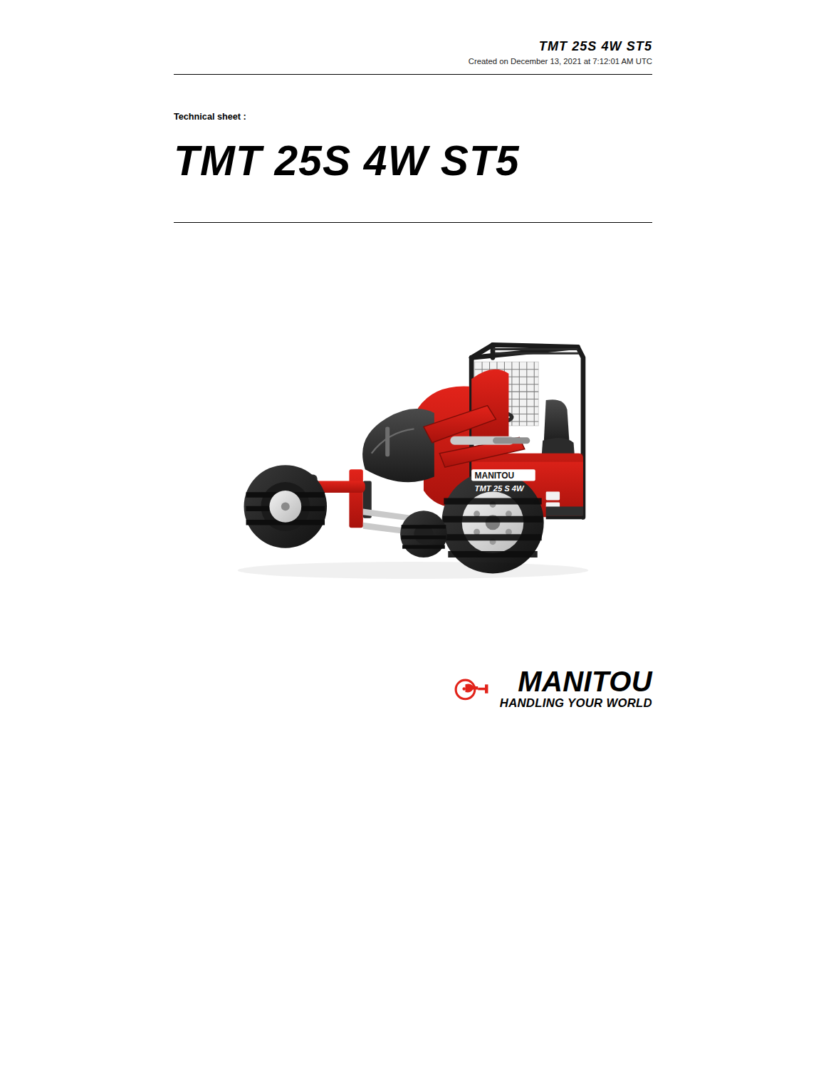TMT 25S 4W ST5
Created on December 13, 2021 at 7:12:01 AM UTC
Technical sheet :
TMT 25S 4W ST5
MANITOU TMT 25 S 4W
MANITOU
HANDLING YOUR WORLD